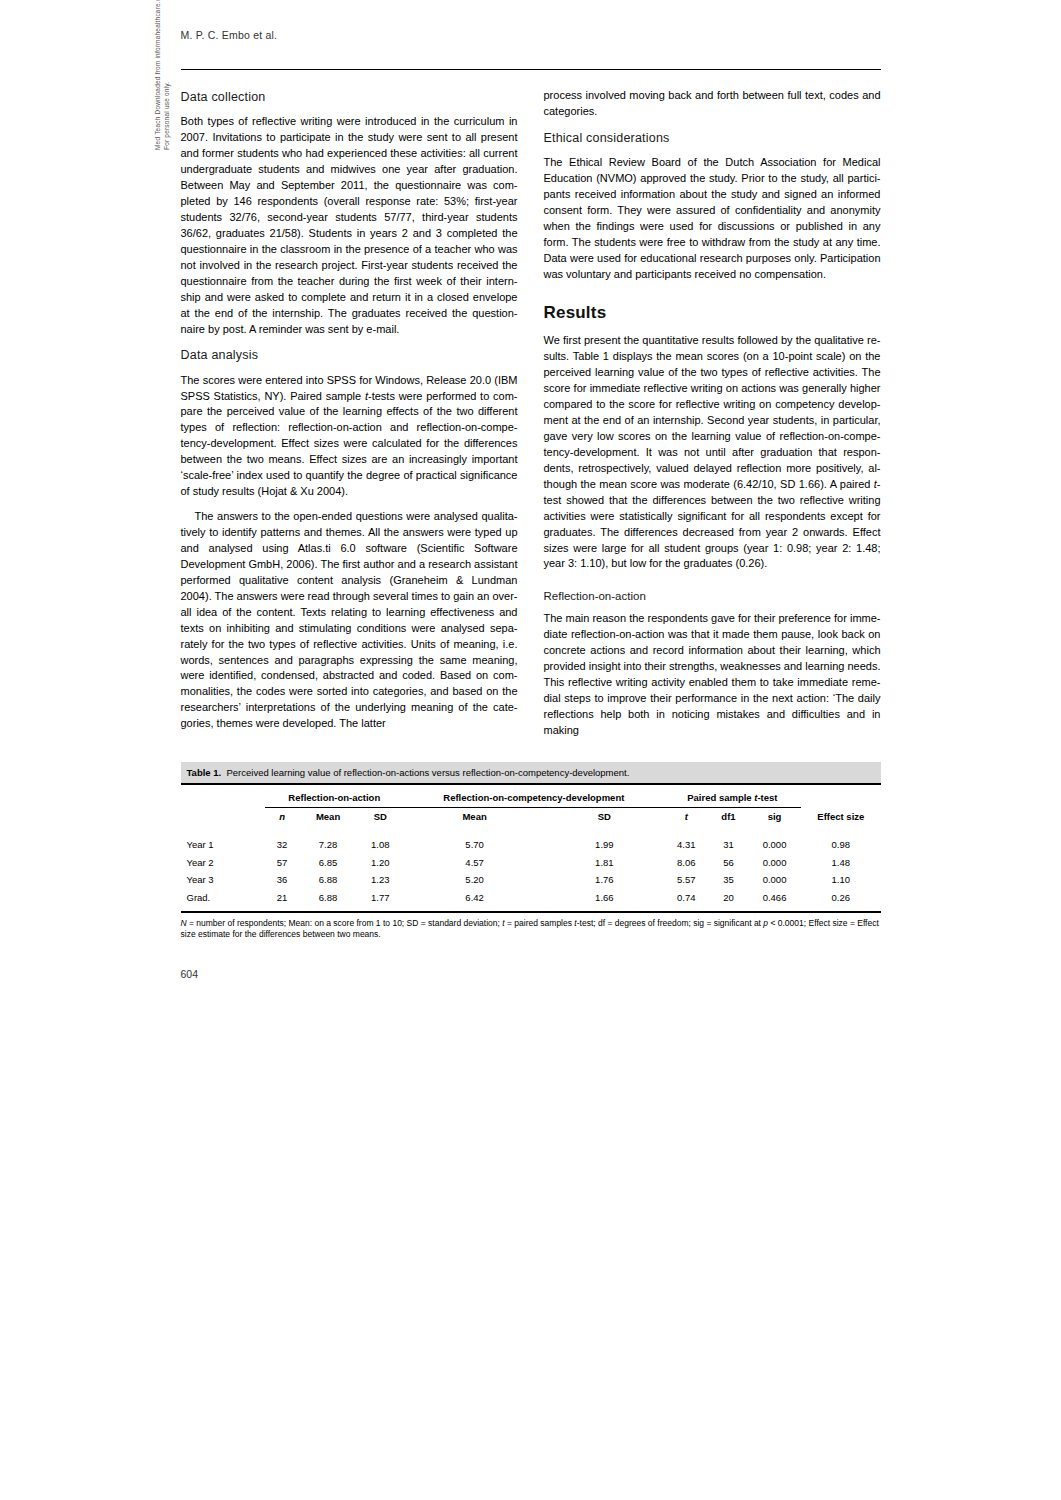Med Teach Downloaded from informahealthcare.com by University of Maastricht on 07/01/14
For personal use only.
M. P. C. Embo et al.
Data collection
Both types of reflective writing were introduced in the curriculum in 2007. Invitations to participate in the study were sent to all present and former students who had experienced these activities: all current undergraduate students and midwives one year after graduation. Between May and September 2011, the questionnaire was completed by 146 respondents (overall response rate: 53%; first-year students 32/76, second-year students 57/77, third-year students 36/62, graduates 21/58). Students in years 2 and 3 completed the questionnaire in the classroom in the presence of a teacher who was not involved in the research project. First-year students received the questionnaire from the teacher during the first week of their internship and were asked to complete and return it in a closed envelope at the end of the internship. The graduates received the questionnaire by post. A reminder was sent by e-mail.
Data analysis
The scores were entered into SPSS for Windows, Release 20.0 (IBM SPSS Statistics, NY). Paired sample t-tests were performed to compare the perceived value of the learning effects of the two different types of reflection: reflection-on-action and reflection-on-competency-development. Effect sizes were calculated for the differences between the two means. Effect sizes are an increasingly important ‘scale-free’ index used to quantify the degree of practical significance of study results (Hojat & Xu 2004).
The answers to the open-ended questions were analysed qualitatively to identify patterns and themes. All the answers were typed up and analysed using Atlas.ti 6.0 software (Scientific Software Development GmbH, 2006). The first author and a research assistant performed qualitative content analysis (Graneheim & Lundman 2004). The answers were read through several times to gain an overall idea of the content. Texts relating to learning effectiveness and texts on inhibiting and stimulating conditions were analysed separately for the two types of reflective activities. Units of meaning, i.e. words, sentences and paragraphs expressing the same meaning, were identified, condensed, abstracted and coded. Based on commonalities, the codes were sorted into categories, and based on the researchers’ interpretations of the underlying meaning of the categories, themes were developed. The latter
process involved moving back and forth between full text, codes and categories.
Ethical considerations
The Ethical Review Board of the Dutch Association for Medical Education (NVMO) approved the study. Prior to the study, all participants received information about the study and signed an informed consent form. They were assured of confidentiality and anonymity when the findings were used for discussions or published in any form. The students were free to withdraw from the study at any time. Data were used for educational research purposes only. Participation was voluntary and participants received no compensation.
Results
We first present the quantitative results followed by the qualitative results. Table 1 displays the mean scores (on a 10-point scale) on the perceived learning value of the two types of reflective activities. The score for immediate reflective writing on actions was generally higher compared to the score for reflective writing on competency development at the end of an internship. Second year students, in particular, gave very low scores on the learning value of reflection-on-competency-development. It was not until after graduation that respondents, retrospectively, valued delayed reflection more positively, although the mean score was moderate (6.42/10, SD 1.66). A paired t-test showed that the differences between the two reflective writing activities were statistically significant for all respondents except for graduates. The differences decreased from year 2 onwards. Effect sizes were large for all student groups (year 1: 0.98; year 2: 1.48; year 3: 1.10), but low for the graduates (0.26).
Reflection-on-action
The main reason the respondents gave for their preference for immediate reflection-on-action was that it made them pause, look back on concrete actions and record information about their learning, which provided insight into their strengths, weaknesses and learning needs. This reflective writing activity enabled them to take immediate remedial steps to improve their performance in the next action: ‘The daily reflections help both in noticing mistakes and difficulties and in making
Table 1. Perceived learning value of reflection-on-actions versus reflection-on-competency-development.
| | Reflection-on-action | Reflection-on-competency-development | Paired sample t -test |
| --- | --- | --- | --- |
| | n | Mean | SD | Mean | SD | t | df1 | sig | Effect size |
| Year 1 | 32 | 7.28 | 1.08 | 5.70 | 1.99 | 4.31 | 31 | 0.000 | 0.98 |
| Year 2 | 57 | 6.85 | 1.20 | 4.57 | 1.81 | 8.06 | 56 | 0.000 | 1.48 |
| Year 3 | 36 | 6.88 | 1.23 | 5.20 | 1.76 | 5.57 | 35 | 0.000 | 1.10 |
| Grad. | 21 | 6.88 | 1.77 | 6.42 | 1.66 | 0.74 | 20 | 0.466 | 0.26 |
N = number of respondents; Mean: on a score from 1 to 10; SD = standard deviation; t = paired samples t-test; df = degrees of freedom; sig = significant at p < 0.0001; Effect size = Effect size estimate for the differences between two means.
604